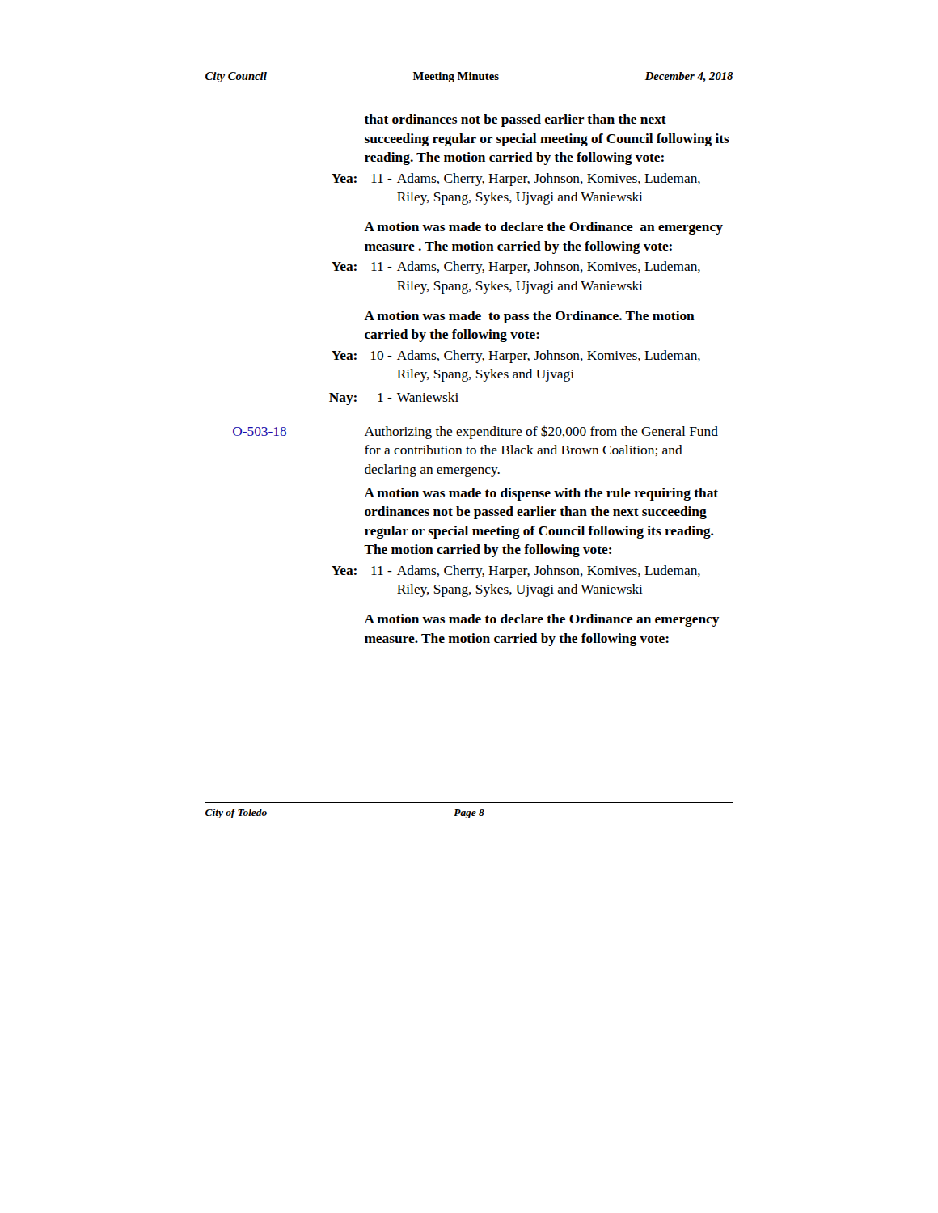City Council
Meeting Minutes
December 4, 2018
that ordinances not be passed earlier than the next succeeding regular or special meeting of Council following its reading. The motion carried by the following vote:
Yea:
11 -
Adams, Cherry, Harper, Johnson, Komives, Ludeman, Riley, Spang, Sykes, Ujvagi and Waniewski
A motion was made to declare the Ordinance an emergency measure . The motion carried by the following vote:
Yea:
11 -
Adams, Cherry, Harper, Johnson, Komives, Ludeman, Riley, Spang, Sykes, Ujvagi and Waniewski
A motion was made to pass the Ordinance. The motion carried by the following vote:
Yea:
10 -
Adams, Cherry, Harper, Johnson, Komives, Ludeman, Riley, Spang, Sykes and Ujvagi
Nay:
1 -
Waniewski
O-503-18
Authorizing the expenditure of $20,000 from the General Fund for a contribution to the Black and Brown Coalition; and declaring an emergency.
A motion was made to dispense with the rule requiring that ordinances not be passed earlier than the next succeeding regular or special meeting of Council following its reading. The motion carried by the following vote:
Yea:
11 -
Adams, Cherry, Harper, Johnson, Komives, Ludeman, Riley, Spang, Sykes, Ujvagi and Waniewski
A motion was made to declare the Ordinance an emergency measure. The motion carried by the following vote:
City of Toledo
Page 8